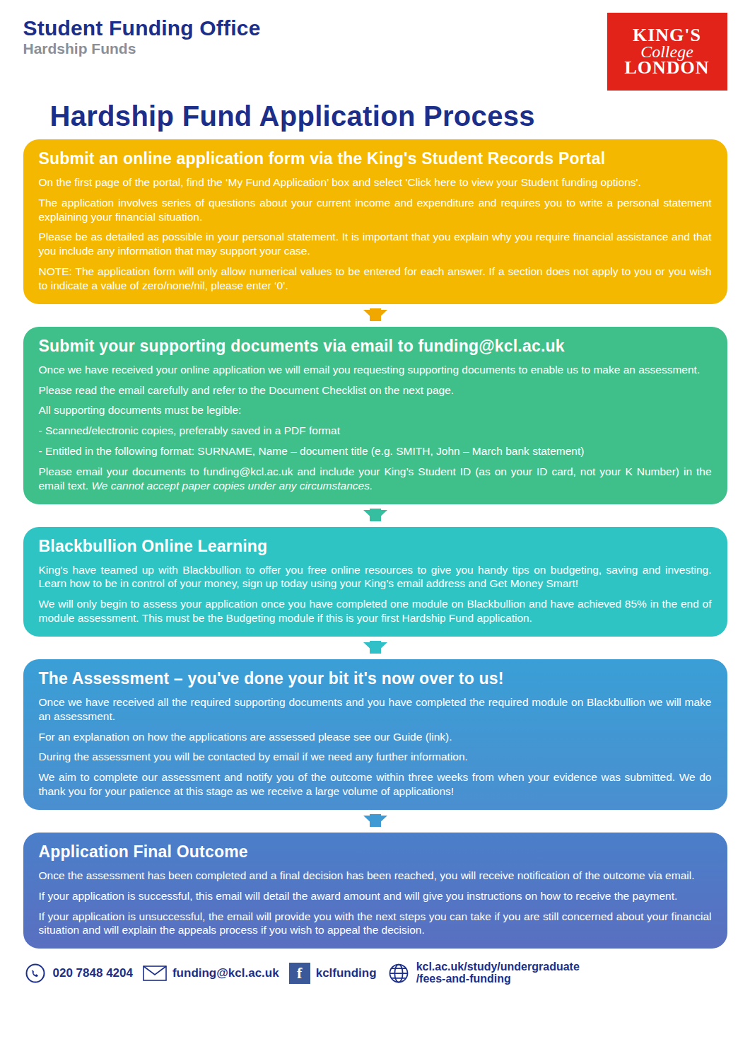Student Funding Office
Hardship Funds
KING'S College LONDON
Hardship Fund Application Process
Submit an online application form via the King's Student Records Portal
On the first page of the portal, find the ‘My Fund Application’ box and select 'Click here to view your Student funding options'.
The application involves series of questions about your current income and expenditure and requires you to write a personal statement explaining your financial situation.
Please be as detailed as possible in your personal statement. It is important that you explain why you require financial assistance and that you include any information that may support your case.
NOTE: The application form will only allow numerical values to be entered for each answer. If a section does not apply to you or you wish to indicate a value of zero/none/nil, please enter ‘0’.
Submit your supporting documents via email to funding@kcl.ac.uk
Once we have received your online application we will email you requesting supporting documents to enable us to make an assessment.
Please read the email carefully and refer to the Document Checklist on the next page.
All supporting documents must be legible:
- Scanned/electronic copies, preferably saved in a PDF format
- Entitled in the following format: SURNAME, Name – document title (e.g. SMITH, John – March bank statement)
Please email your documents to funding@kcl.ac.uk and include your King’s Student ID (as on your ID card, not your K Number) in the email text. We cannot accept paper copies under any circumstances.
Blackbullion Online Learning
King's have teamed up with Blackbullion to offer you free online resources to give you handy tips on budgeting, saving and investing. Learn how to be in control of your money, sign up today using your King’s email address and Get Money Smart!
We will only begin to assess your application once you have completed one module on Blackbullion and have achieved 85% in the end of module assessment. This must be the Budgeting module if this is your first Hardship Fund application.
The Assessment – you've done your bit it's now over to us!
Once we have received all the required supporting documents and you have completed the required module on Blackbullion we will make an assessment.
For an explanation on how the applications are assessed please see our Guide (link).
During the assessment you will be contacted by email if we need any further information.
We aim to complete our assessment and notify you of the outcome within three weeks from when your evidence was submitted. We do thank you for your patience at this stage as we receive a large volume of applications!
Application Final Outcome
Once the assessment has been completed and a final decision has been reached, you will receive notification of the outcome via email.
If your application is successful, this email will detail the award amount and will give you instructions on how to receive the payment.
If your application is unsuccessful, the email will provide you with the next steps you can take if you are still concerned about your financial situation and will explain the appeals process if you wish to appeal the decision.
020 7848 4204
funding@kcl.ac.uk
f kclfunding
kcl.ac.uk/study/undergraduate
/fees-and-funding